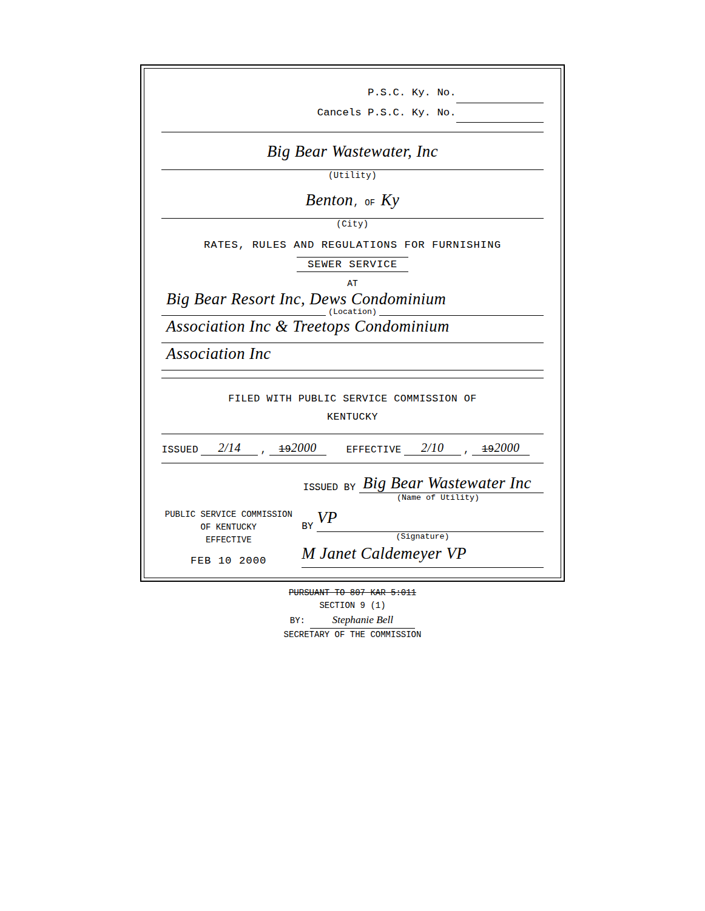P.S.C. Ky. No.
Cancels P.S.C. Ky. No.
Big Bear Wastewater, Inc
(Utility)
Benton, OF Ky
(City)
RATES, RULES AND REGULATIONS FOR FURNISHING
SEWER SERVICE
AT
Big Bear Resort Inc, Dews Condominium (Location)
Association Inc & Treetops Condominium
Association Inc
FILED WITH PUBLIC SERVICE COMMISSION OF
KENTUCKY
ISSUED 2/14 , 192000 EFFECTIVE 2/10 , 192000
ISSUED BY Big Bear Wastewater Inc
(Name of Utility)
PUBLIC SERVICE COMMISSION
OF KENTUCKY
EFFECTIVE
FEB 10 2000
BY VP
(Signature)
M Janet Caldemeyer VP
PURSUANT TO 807 KAR 5:011
SECTION 9 (1)
BY: Stephanie Bell
SECRETARY OF THE COMMISSION